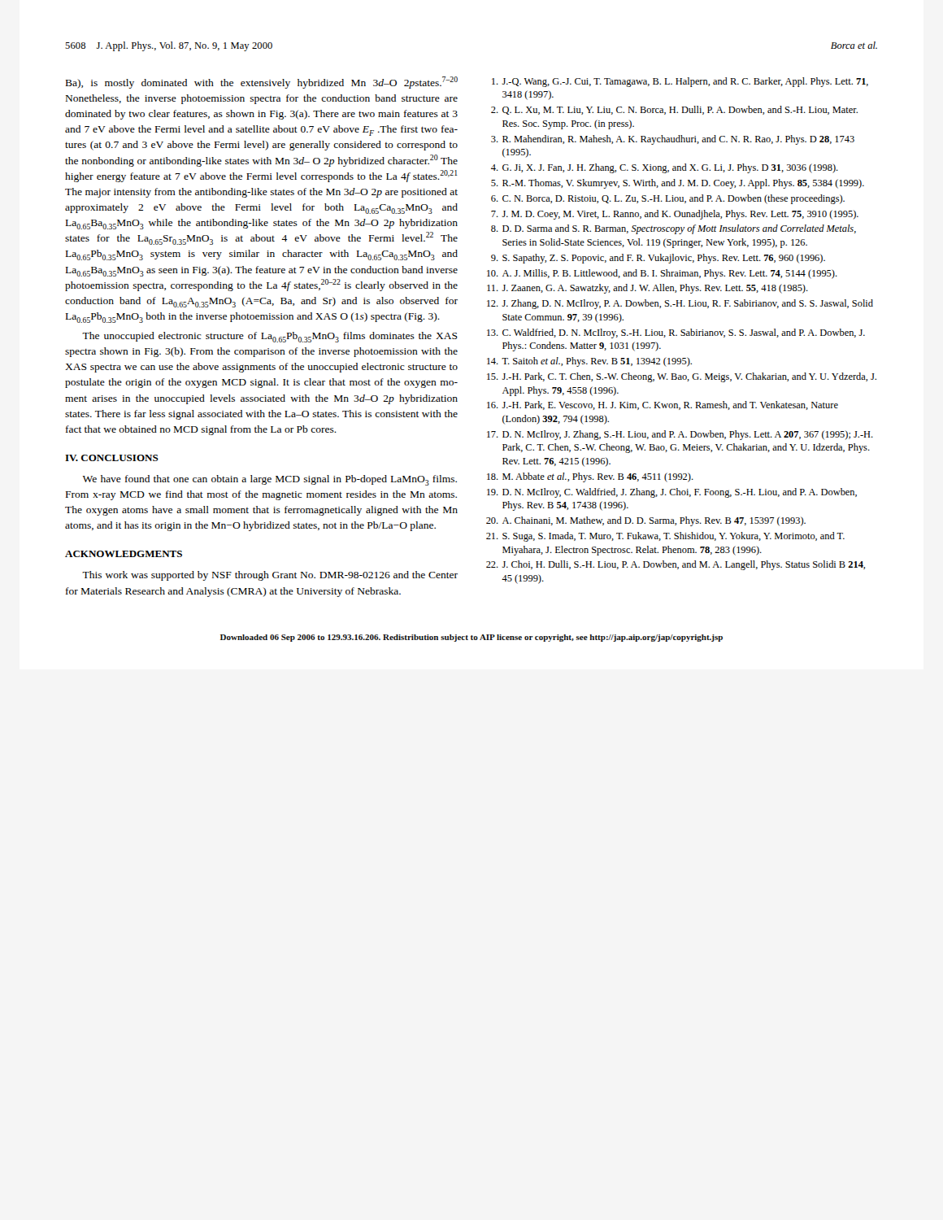5608 J. Appl. Phys., Vol. 87, No. 9, 1 May 2000
Borca et al.
Ba), is mostly dominated with the extensively hybridized Mn 3d–O 2pstates.7–20 Nonetheless, the inverse photoemission spectra for the conduction band structure are dominated by two clear features, as shown in Fig. 3(a). There are two main features at 3 and 7 eV above the Fermi level and a satellite about 0.7 eV above EF .The first two features (at 0.7 and 3 eV above the Fermi level) are generally considered to correspond to the nonbonding or antibonding-like states with Mn 3d– O 2p hybridized character.20 The higher energy feature at 7 eV above the Fermi level corresponds to the La 4f states.20,21 The major intensity from the antibonding-like states of the Mn 3d–O 2p are positioned at approximately 2 eV above the Fermi level for both La0.65Ca0.35MnO3 and La0.65Ba0.35MnO3 while the antibonding-like states of the Mn 3d–O 2p hybridization states for the La0.65Sr0.35MnO3 is at about 4 eV above the Fermi level.22 The La0.65Pb0.35MnO3 system is very similar in character with La0.65Ca0.35MnO3 and La0.65Ba0.35MnO3 as seen in Fig. 3(a). The feature at 7 eV in the conduction band inverse photoemission spectra, corresponding to the La 4f states,20–22 is clearly observed in the conduction band of La0.65A0.35MnO3 (A=Ca, Ba, and Sr) and is also observed for La0.65Pb0.35MnO3 both in the inverse photoemission and XAS O (1s) spectra (Fig. 3).
The unoccupied electronic structure of La0.65Pb0.35MnO3 films dominates the XAS spectra shown in Fig. 3(b). From the comparison of the inverse photoemission with the XAS spectra we can use the above assignments of the unoccupied electronic structure to postulate the origin of the oxygen MCD signal. It is clear that most of the oxygen moment arises in the unoccupied levels associated with the Mn 3d–O 2p hybridization states. There is far less signal associated with the La–O states. This is consistent with the fact that we obtained no MCD signal from the La or Pb cores.
IV. CONCLUSIONS
We have found that one can obtain a large MCD signal in Pb-doped LaMnO3 films. From x-ray MCD we find that most of the magnetic moment resides in the Mn atoms. The oxygen atoms have a small moment that is ferromagnetically aligned with the Mn atoms, and it has its origin in the Mn−O hybridized states, not in the Pb/La−O plane.
ACKNOWLEDGMENTS
This work was supported by NSF through Grant No. DMR-98-02126 and the Center for Materials Research and Analysis (CMRA) at the University of Nebraska.
J.-Q. Wang, G.-J. Cui, T. Tamagawa, B. L. Halpern, and R. C. Barker, Appl. Phys. Lett. 71, 3418 (1997).
Q. L. Xu, M. T. Liu, Y. Liu, C. N. Borca, H. Dulli, P. A. Dowben, and S.-H. Liou, Mater. Res. Soc. Symp. Proc. (in press).
R. Mahendiran, R. Mahesh, A. K. Raychaudhuri, and C. N. R. Rao, J. Phys. D 28, 1743 (1995).
G. Ji, X. J. Fan, J. H. Zhang, C. S. Xiong, and X. G. Li, J. Phys. D 31, 3036 (1998).
R.-M. Thomas, V. Skumryev, S. Wirth, and J. M. D. Coey, J. Appl. Phys. 85, 5384 (1999).
C. N. Borca, D. Ristoiu, Q. L. Zu, S.-H. Liou, and P. A. Dowben (these proceedings).
J. M. D. Coey, M. Viret, L. Ranno, and K. Ounadjhela, Phys. Rev. Lett. 75, 3910 (1995).
D. D. Sarma and S. R. Barman, Spectroscopy of Mott Insulators and Correlated Metals, Series in Solid-State Sciences, Vol. 119 (Springer, New York, 1995), p. 126.
S. Sapathy, Z. S. Popovic, and F. R. Vukajlovic, Phys. Rev. Lett. 76, 960 (1996).
A. J. Millis, P. B. Littlewood, and B. I. Shraiman, Phys. Rev. Lett. 74, 5144 (1995).
J. Zaanen, G. A. Sawatzky, and J. W. Allen, Phys. Rev. Lett. 55, 418 (1985).
J. Zhang, D. N. McIlroy, P. A. Dowben, S.-H. Liou, R. F. Sabirianov, and S. S. Jaswal, Solid State Commun. 97, 39 (1996).
C. Waldfried, D. N. McIlroy, S.-H. Liou, R. Sabirianov, S. S. Jaswal, and P. A. Dowben, J. Phys.: Condens. Matter 9, 1031 (1997).
T. Saitoh et al., Phys. Rev. B 51, 13942 (1995).
J.-H. Park, C. T. Chen, S.-W. Cheong, W. Bao, G. Meigs, V. Chakarian, and Y. U. Ydzerda, J. Appl. Phys. 79, 4558 (1996).
J.-H. Park, E. Vescovo, H. J. Kim, C. Kwon, R. Ramesh, and T. Venkatesan, Nature (London) 392, 794 (1998).
D. N. McIlroy, J. Zhang, S.-H. Liou, and P. A. Dowben, Phys. Lett. A 207, 367 (1995); J.-H. Park, C. T. Chen, S.-W. Cheong, W. Bao, G. Meiers, V. Chakarian, and Y. U. Idzerda, Phys. Rev. Lett. 76, 4215 (1996).
M. Abbate et al., Phys. Rev. B 46, 4511 (1992).
D. N. McIlroy, C. Waldfried, J. Zhang, J. Choi, F. Foong, S.-H. Liou, and P. A. Dowben, Phys. Rev. B 54, 17438 (1996).
A. Chainani, M. Mathew, and D. D. Sarma, Phys. Rev. B 47, 15397 (1993).
S. Suga, S. Imada, T. Muro, T. Fukawa, T. Shishidou, Y. Yokura, Y. Morimoto, and T. Miyahara, J. Electron Spectrosc. Relat. Phenom. 78, 283 (1996).
J. Choi, H. Dulli, S.-H. Liou, P. A. Dowben, and M. A. Langell, Phys. Status Solidi B 214, 45 (1999).
Downloaded 06 Sep 2006 to 129.93.16.206. Redistribution subject to AIP license or copyright, see http://jap.aip.org/jap/copyright.jsp